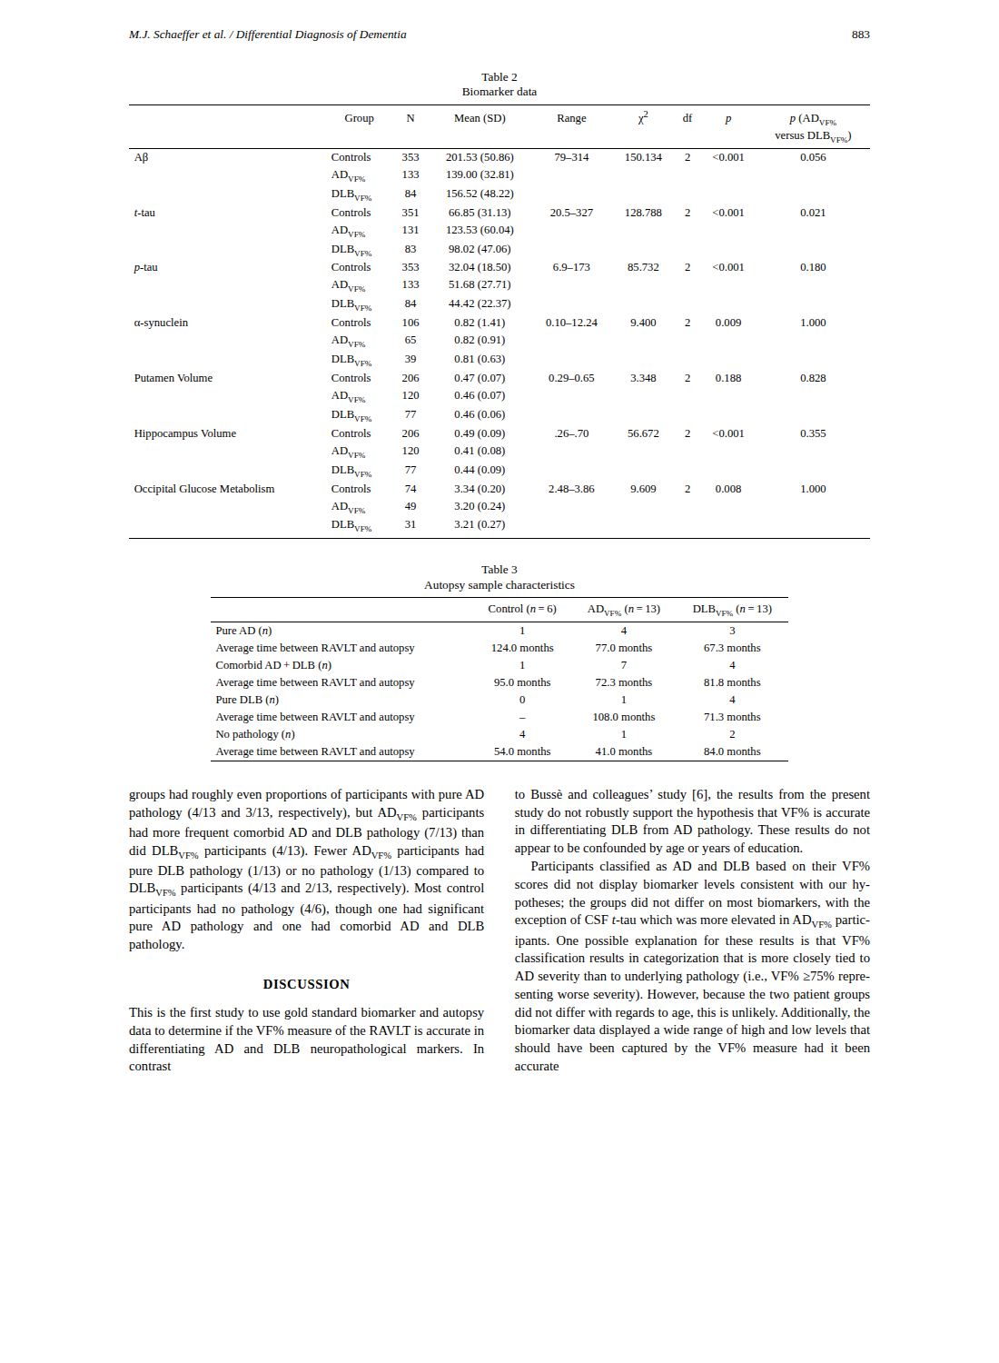M.J. Schaeffer et al. / Differential Diagnosis of Dementia 883
Table 2
Biomarker data
| | Group | N | Mean (SD) | Range | χ 2 | df | p | p (AD VF% versus DLB VF% ) |
| --- | --- | --- | --- | --- | --- | --- | --- | --- |
| Aβ | Controls | 353 | 201.53 (50.86) | 79–314 | 150.134 | 2 | <0.001 | 0.056 |
| | AD VF% | 133 | 139.00 (32.81) | | | | | |
| | DLB VF% | 84 | 156.52 (48.22) | | | | | |
| t -tau | Controls | 351 | 66.85 (31.13) | 20.5–327 | 128.788 | 2 | <0.001 | 0.021 |
| | AD VF% | 131 | 123.53 (60.04) | | | | | |
| | DLB VF% | 83 | 98.02 (47.06) | | | | | |
| p -tau | Controls | 353 | 32.04 (18.50) | 6.9–173 | 85.732 | 2 | <0.001 | 0.180 |
| | AD VF% | 133 | 51.68 (27.71) | | | | | |
| | DLB VF% | 84 | 44.42 (22.37) | | | | | |
| α-synuclein | Controls | 106 | 0.82 (1.41) | 0.10–12.24 | 9.400 | 2 | 0.009 | 1.000 |
| | AD VF% | 65 | 0.82 (0.91) | | | | | |
| | DLB VF% | 39 | 0.81 (0.63) | | | | | |
| Putamen Volume | Controls | 206 | 0.47 (0.07) | 0.29–0.65 | 3.348 | 2 | 0.188 | 0.828 |
| | AD VF% | 120 | 0.46 (0.07) | | | | | |
| | DLB VF% | 77 | 0.46 (0.06) | | | | | |
| Hippocampus Volume | Controls | 206 | 0.49 (0.09) | .26–.70 | 56.672 | 2 | <0.001 | 0.355 |
| | AD VF% | 120 | 0.41 (0.08) | | | | | |
| | DLB VF% | 77 | 0.44 (0.09) | | | | | |
| Occipital Glucose Metabolism | Controls | 74 | 3.34 (0.20) | 2.48–3.86 | 9.609 | 2 | 0.008 | 1.000 |
| | AD VF% | 49 | 3.20 (0.24) | | | | | |
| | DLB VF% | 31 | 3.21 (0.27) | | | | | |
Table 3
Autopsy sample characteristics
| | Control ( n = 6) | AD VF% ( n = 13) | DLB VF% ( n = 13) |
| --- | --- | --- | --- |
| Pure AD ( n ) | 1 | 4 | 3 |
| Average time between RAVLT and autopsy | 124.0 months | 77.0 months | 67.3 months |
| Comorbid AD + DLB ( n ) | 1 | 7 | 4 |
| Average time between RAVLT and autopsy | 95.0 months | 72.3 months | 81.8 months |
| Pure DLB ( n ) | 0 | 1 | 4 |
| Average time between RAVLT and autopsy | – | 108.0 months | 71.3 months |
| No pathology ( n ) | 4 | 1 | 2 |
| Average time between RAVLT and autopsy | 54.0 months | 41.0 months | 84.0 months |
groups had roughly even proportions of participants with pure AD pathology (4/13 and 3/13, respectively), but ADVF% participants had more frequent comorbid AD and DLB pathology (7/13) than did DLBVF% participants (4/13). Fewer ADVF% participants had pure DLB pathology (1/13) or no pathology (1/13) compared to DLBVF% participants (4/13 and 2/13, respectively). Most control participants had no pathology (4/6), though one had significant pure AD pathology and one had comorbid AD and DLB pathology.
DISCUSSION
This is the first study to use gold standard biomarker and autopsy data to determine if the VF% measure of the RAVLT is accurate in differentiating AD and DLB neuropathological markers. In contrast
to Bussè and colleagues’ study [6], the results from the present study do not robustly support the hypothesis that VF% is accurate in differentiating DLB from AD pathology. These results do not appear to be confounded by age or years of education.
Participants classified as AD and DLB based on their VF% scores did not display biomarker levels consistent with our hypotheses; the groups did not differ on most biomarkers, with the exception of CSF t-tau which was more elevated in ADVF% participants. One possible explanation for these results is that VF% classification results in categorization that is more closely tied to AD severity than to underlying pathology (i.e., VF% ≥75% representing worse severity). However, because the two patient groups did not differ with regards to age, this is unlikely. Additionally, the biomarker data displayed a wide range of high and low levels that should have been captured by the VF% measure had it been accurate